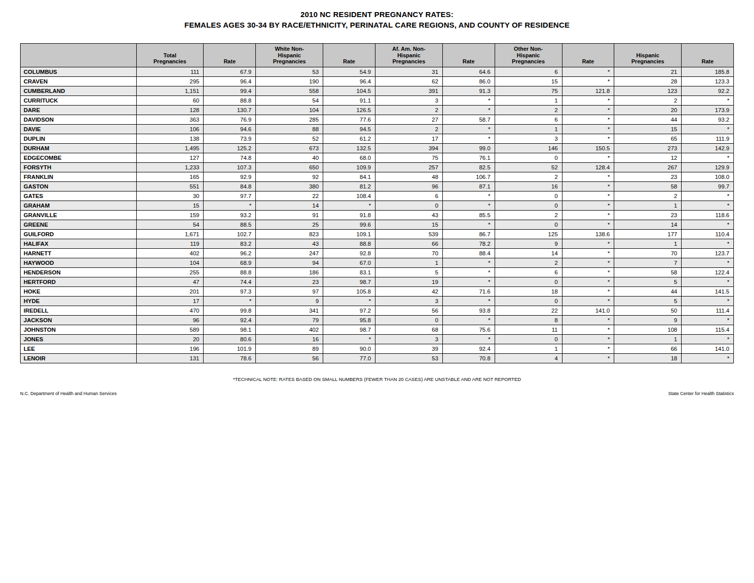2010 NC RESIDENT PREGNANCY RATES:
FEMALES AGES 30-34 BY RACE/ETHNICITY, PERINATAL CARE REGIONS, AND COUNTY OF RESIDENCE
| | Total Pregnancies | Rate | White Non- Hispanic Pregnancies | Rate | Af. Am. Non- Hispanic Pregnancies | Rate | Other Non- Hispanic Pregnancies | Rate | Hispanic Pregnancies | Rate |
| --- | --- | --- | --- | --- | --- | --- | --- | --- | --- | --- |
| COLUMBUS | 111 | 67.9 | 53 | 54.9 | 31 | 64.6 | 6 | * | 21 | 185.8 |
| CRAVEN | 295 | 96.4 | 190 | 96.4 | 62 | 86.0 | 15 | * | 28 | 123.3 |
| CUMBERLAND | 1,151 | 99.4 | 558 | 104.5 | 391 | 91.3 | 75 | 121.8 | 123 | 92.2 |
| CURRITUCK | 60 | 88.8 | 54 | 91.1 | 3 | * | 1 | * | 2 | * |
| DARE | 128 | 130.7 | 104 | 126.5 | 2 | * | 2 | * | 20 | 173.9 |
| DAVIDSON | 363 | 76.9 | 285 | 77.6 | 27 | 58.7 | 6 | * | 44 | 93.2 |
| DAVIE | 106 | 94.6 | 88 | 94.5 | 2 | * | 1 | * | 15 | * |
| DUPLIN | 138 | 73.9 | 52 | 61.2 | 17 | * | 3 | * | 65 | 111.9 |
| DURHAM | 1,495 | 125.2 | 673 | 132.5 | 394 | 99.0 | 146 | 150.5 | 273 | 142.9 |
| EDGECOMBE | 127 | 74.8 | 40 | 68.0 | 75 | 76.1 | 0 | * | 12 | * |
| FORSYTH | 1,233 | 107.3 | 650 | 109.9 | 257 | 82.5 | 52 | 128.4 | 267 | 129.9 |
| FRANKLIN | 165 | 92.9 | 92 | 84.1 | 48 | 106.7 | 2 | * | 23 | 108.0 |
| GASTON | 551 | 84.8 | 380 | 81.2 | 96 | 87.1 | 16 | * | 58 | 99.7 |
| GATES | 30 | 97.7 | 22 | 108.4 | 6 | * | 0 | * | 2 | * |
| GRAHAM | 15 | * | 14 | * | 0 | * | 0 | * | 1 | * |
| GRANVILLE | 159 | 93.2 | 91 | 91.8 | 43 | 85.5 | 2 | * | 23 | 118.6 |
| GREENE | 54 | 88.5 | 25 | 99.6 | 15 | * | 0 | * | 14 | * |
| GUILFORD | 1,671 | 102.7 | 823 | 109.1 | 539 | 86.7 | 125 | 138.6 | 177 | 110.4 |
| HALIFAX | 119 | 83.2 | 43 | 88.8 | 66 | 78.2 | 9 | * | 1 | * |
| HARNETT | 402 | 96.2 | 247 | 92.8 | 70 | 88.4 | 14 | * | 70 | 123.7 |
| HAYWOOD | 104 | 68.9 | 94 | 67.0 | 1 | * | 2 | * | 7 | * |
| HENDERSON | 255 | 88.8 | 186 | 83.1 | 5 | * | 6 | * | 58 | 122.4 |
| HERTFORD | 47 | 74.4 | 23 | 98.7 | 19 | * | 0 | * | 5 | * |
| HOKE | 201 | 97.3 | 97 | 105.8 | 42 | 71.6 | 18 | * | 44 | 141.5 |
| HYDE | 17 | * | 9 | * | 3 | * | 0 | * | 5 | * |
| IREDELL | 470 | 99.8 | 341 | 97.2 | 56 | 93.8 | 22 | 141.0 | 50 | 111.4 |
| JACKSON | 96 | 92.4 | 79 | 95.8 | 0 | * | 8 | * | 9 | * |
| JOHNSTON | 589 | 98.1 | 402 | 98.7 | 68 | 75.6 | 11 | * | 108 | 115.4 |
| JONES | 20 | 80.6 | 16 | * | 3 | * | 0 | * | 1 | * |
| LEE | 196 | 101.9 | 89 | 90.0 | 39 | 92.4 | 1 | * | 66 | 141.0 |
| LENOIR | 131 | 78.6 | 56 | 77.0 | 53 | 70.8 | 4 | * | 18 | * |
*TECHNICAL NOTE: RATES BASED ON SMALL NUMBERS (FEWER THAN 20 CASES) ARE UNSTABLE AND ARE NOT REPORTED
N.C. Department of Health and Human Services State Center for Health Statistics